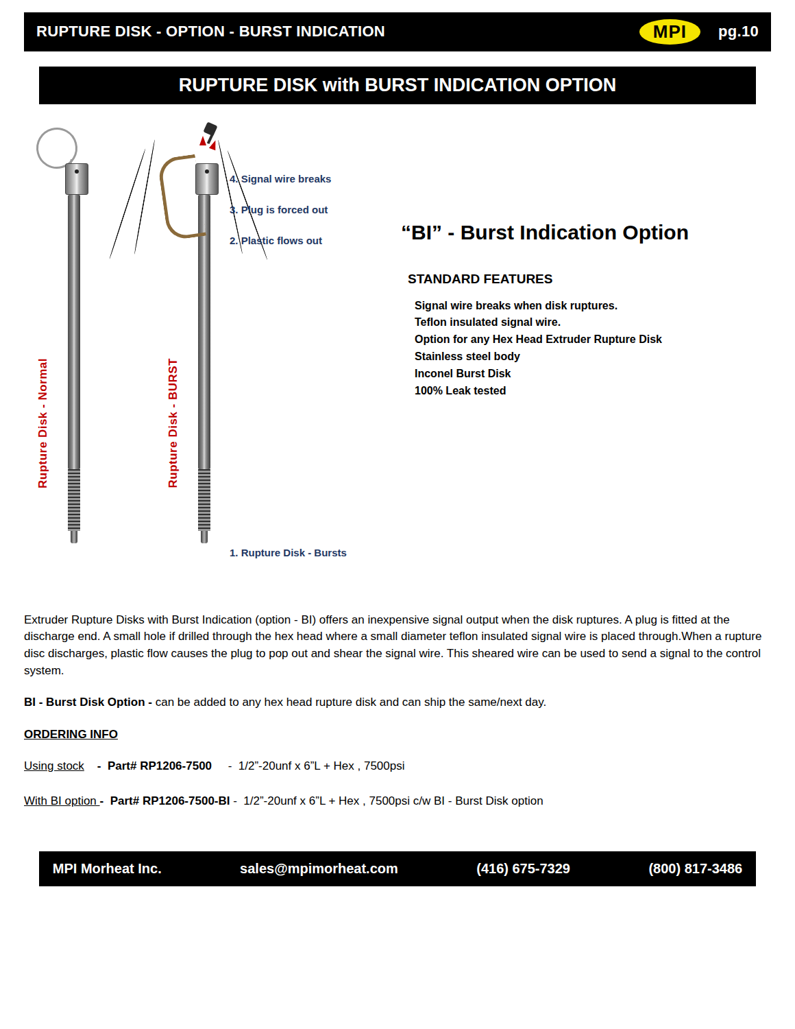RUPTURE DISK - OPTION - BURST INDICATION
MPI
pg.10
RUPTURE DISK with BURST INDICATION OPTION
Rupture Disk - Normal
Rupture Disk - BURST
4. Signal wire breaks
3. Plug is forced out
2. Plastic flows out
1. Rupture Disk - Bursts
“BI” - Burst Indication Option
STANDARD FEATURES
Signal wire breaks when disk ruptures.
Teflon insulated signal wire.
Option for any Hex Head Extruder Rupture Disk
Stainless steel body
Inconel Burst Disk
100% Leak tested
Extruder Rupture Disks with Burst Indication (option - BI) offers an inexpensive signal output when the disk ruptures. A plug is fitted at the discharge end. A small hole if drilled through the hex head where a small diameter teflon insulated signal wire is placed through.When a rupture disc discharges, plastic flow causes the plug to pop out and shear the signal wire. This sheared wire can be used to send a signal to the control system.
BI - Burst Disk Option - can be added to any hex head rupture disk and can ship the same/next day.
ORDERING INFO
Using stock - Part# RP1206-7500 - 1/2”-20unf x 6”L + Hex , 7500psi
With BI option - Part# RP1206-7500-BI - 1/2”-20unf x 6”L + Hex , 7500psi c/w BI - Burst Disk option
MPI Morheat Inc. sales@mpimorheat.com (416) 675-7329 (800) 817-3486